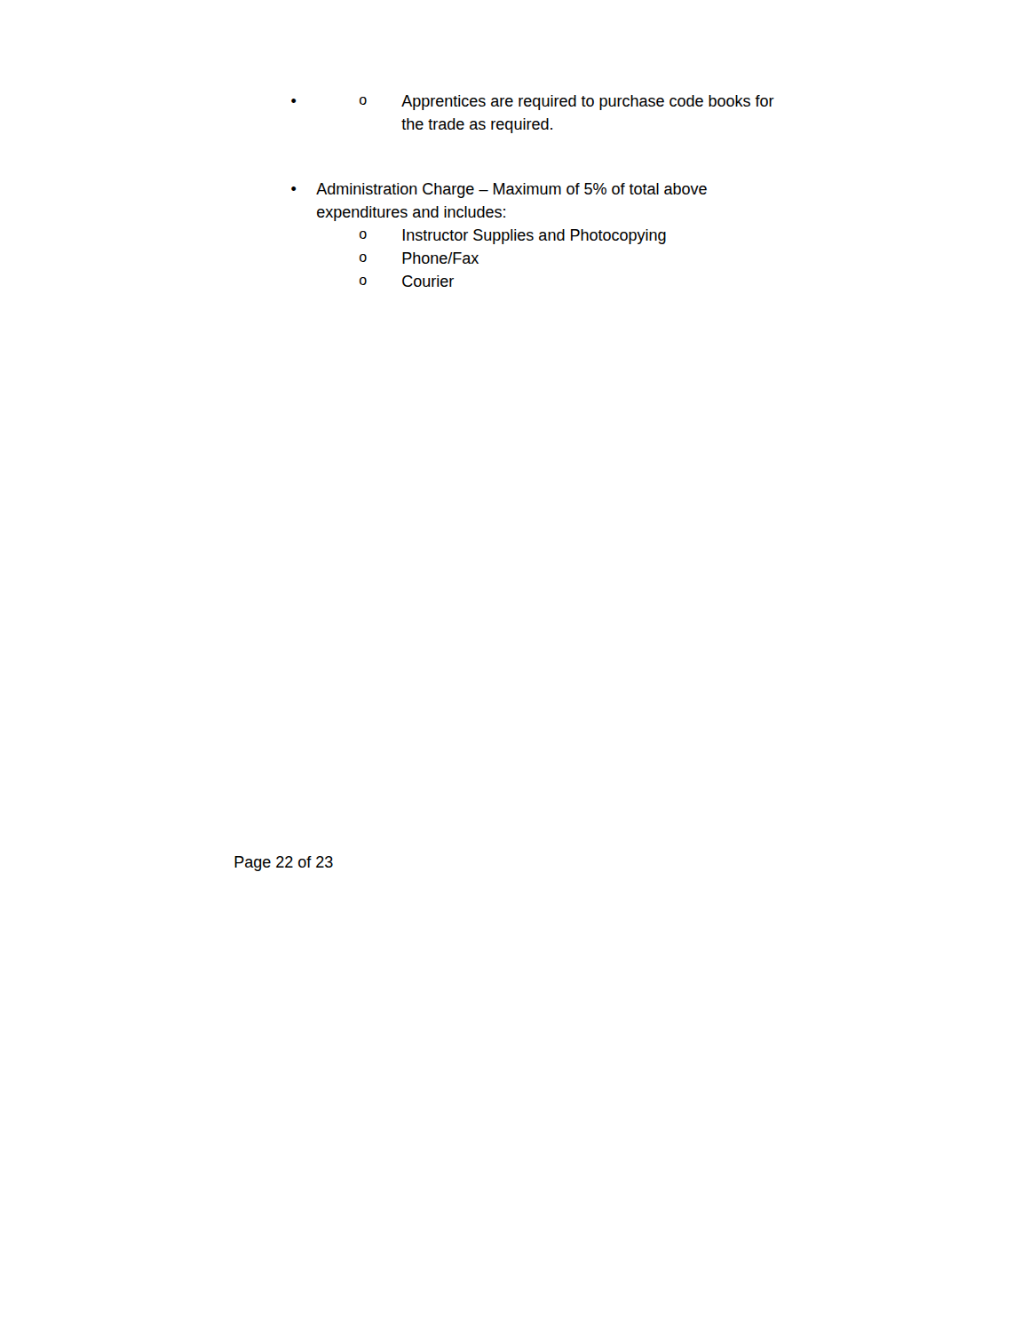Apprentices are required to purchase code books for the trade as required.
Administration Charge – Maximum of 5% of total above expenditures and includes:
Instructor Supplies and Photocopying
Phone/Fax
Courier
Page 22 of 23